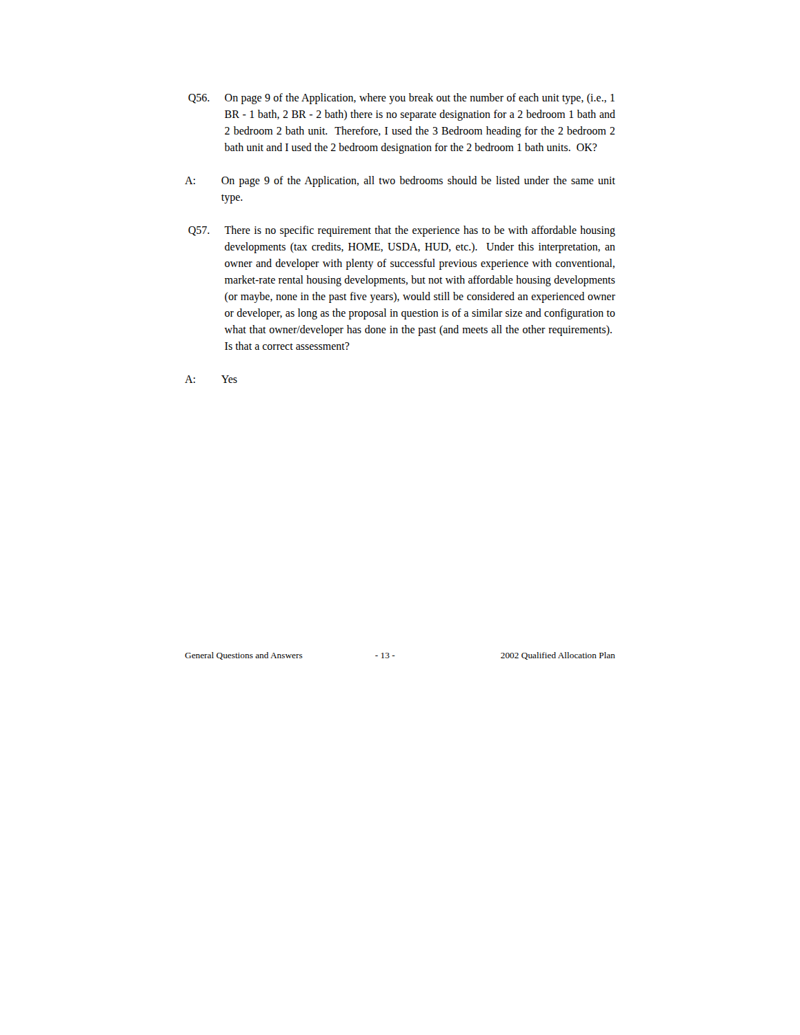Q56.
On page 9 of the Application, where you break out the number of each unit type, (i.e., 1 BR - 1 bath, 2 BR - 2 bath) there is no separate designation for a 2 bedroom 1 bath and 2 bedroom 2 bath unit. Therefore, I used the 3 Bedroom heading for the 2 bedroom 2 bath unit and I used the 2 bedroom designation for the 2 bedroom 1 bath units. OK?
A:
On page 9 of the Application, all two bedrooms should be listed under the same unit type.
Q57.
There is no specific requirement that the experience has to be with affordable housing developments (tax credits, HOME, USDA, HUD, etc.). Under this interpretation, an owner and developer with plenty of successful previous experience with conventional, market-rate rental housing developments, but not with affordable housing developments (or maybe, none in the past five years), would still be considered an experienced owner or developer, as long as the proposal in question is of a similar size and configuration to what that owner/developer has done in the past (and meets all the other requirements). Is that a correct assessment?
A:
Yes
General Questions and Answers
- 13 -
2002 Qualified Allocation Plan